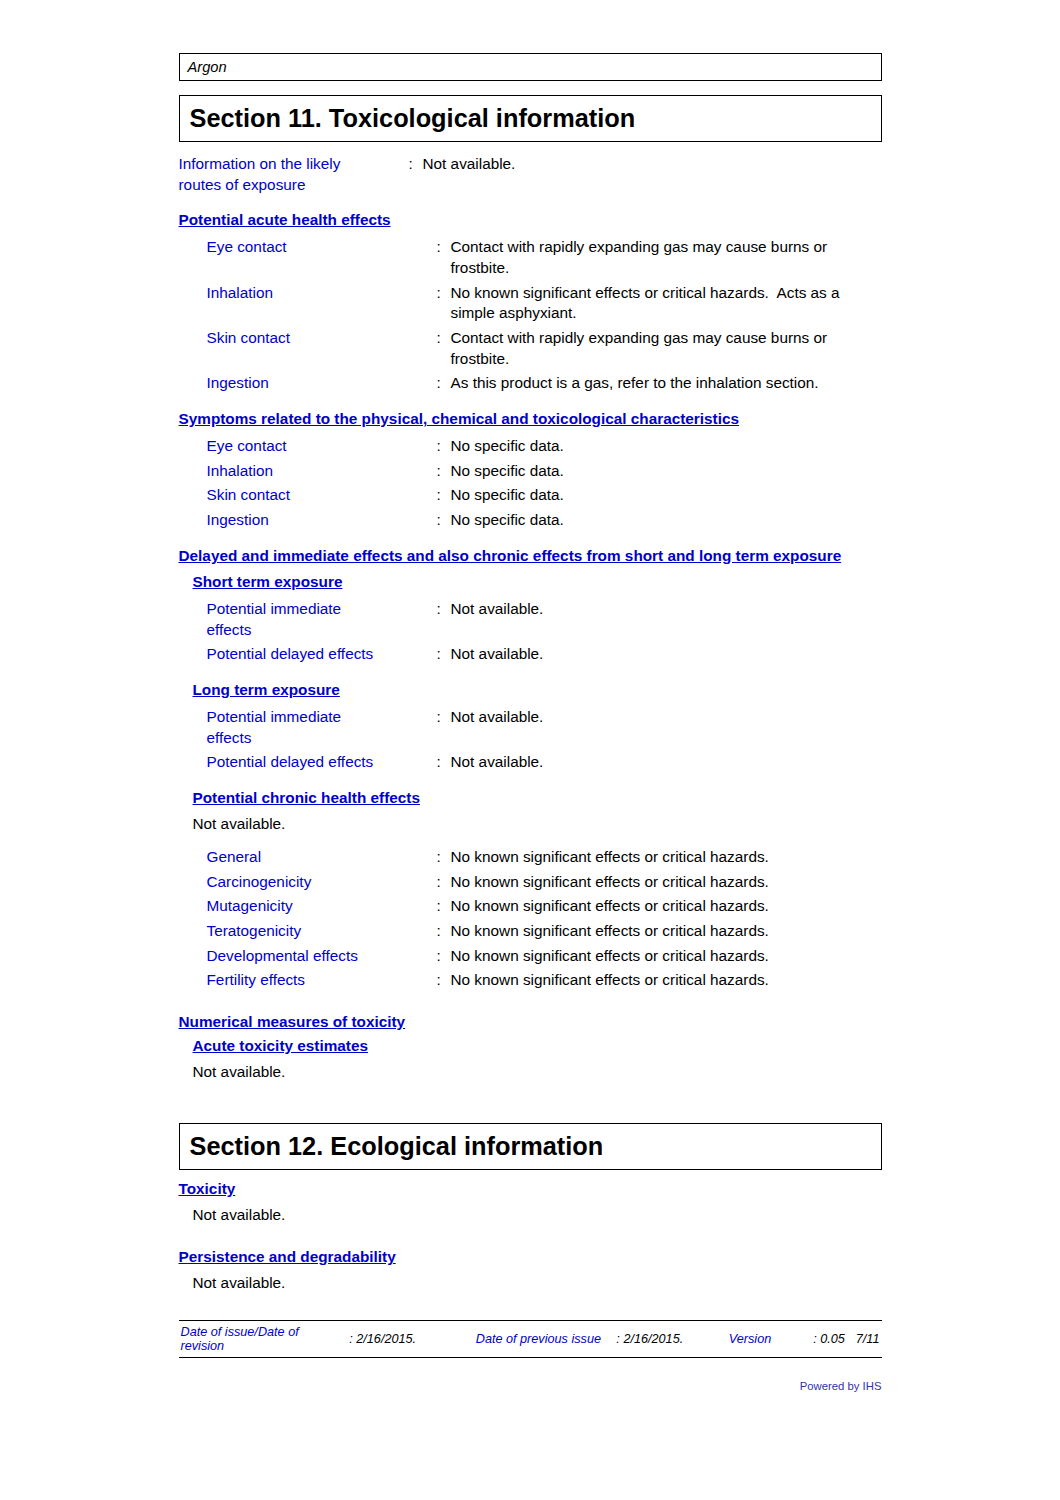Argon
Section 11. Toxicological information
| Information on the likely routes of exposure | : | Not available. |
Potential acute health effects
| Eye contact | : | Contact with rapidly expanding gas may cause burns or frostbite. |
| Inhalation | : | No known significant effects or critical hazards. Acts as a simple asphyxiant. |
| Skin contact | : | Contact with rapidly expanding gas may cause burns or frostbite. |
| Ingestion | : | As this product is a gas, refer to the inhalation section. |
Symptoms related to the physical, chemical and toxicological characteristics
| Eye contact | : | No specific data. |
| Inhalation | : | No specific data. |
| Skin contact | : | No specific data. |
| Ingestion | : | No specific data. |
Delayed and immediate effects and also chronic effects from short and long term exposure
Short term exposure
| Potential immediate effects | : | Not available. |
| Potential delayed effects | : | Not available. |
Long term exposure
| Potential immediate effects | : | Not available. |
| Potential delayed effects | : | Not available. |
Potential chronic health effects
Not available.
| General | : | No known significant effects or critical hazards. |
| Carcinogenicity | : | No known significant effects or critical hazards. |
| Mutagenicity | : | No known significant effects or critical hazards. |
| Teratogenicity | : | No known significant effects or critical hazards. |
| Developmental effects | : | No known significant effects or critical hazards. |
| Fertility effects | : | No known significant effects or critical hazards. |
Numerical measures of toxicity
Acute toxicity estimates
Not available.
Section 12. Ecological information
Toxicity
Not available.
Persistence and degradability
Not available.
| Date of issue/Date of revision | : 2/16/2015. | Date of previous issue | : 2/16/2015. | Version | : 0.05 | 7/11 |
Powered by IHS